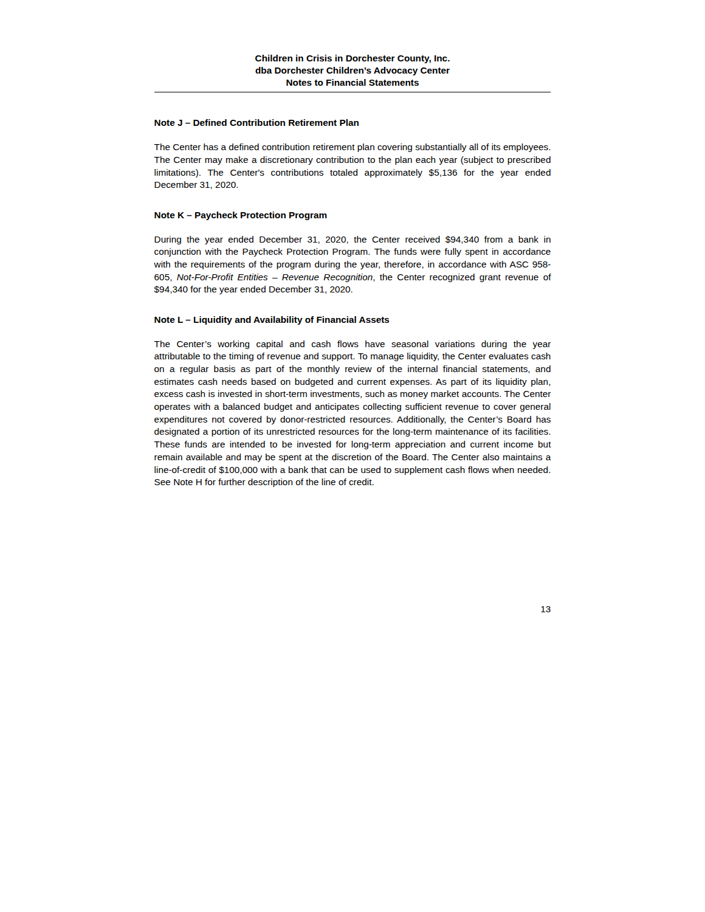Children in Crisis in Dorchester County, Inc. dba Dorchester Children’s Advocacy Center Notes to Financial Statements
Note J – Defined Contribution Retirement Plan
The Center has a defined contribution retirement plan covering substantially all of its employees. The Center may make a discretionary contribution to the plan each year (subject to prescribed limitations). The Center's contributions totaled approximately $5,136 for the year ended December 31, 2020.
Note K – Paycheck Protection Program
During the year ended December 31, 2020, the Center received $94,340 from a bank in conjunction with the Paycheck Protection Program. The funds were fully spent in accordance with the requirements of the program during the year, therefore, in accordance with ASC 958-605, Not-For-Profit Entities – Revenue Recognition, the Center recognized grant revenue of $94,340 for the year ended December 31, 2020.
Note L – Liquidity and Availability of Financial Assets
The Center’s working capital and cash flows have seasonal variations during the year attributable to the timing of revenue and support. To manage liquidity, the Center evaluates cash on a regular basis as part of the monthly review of the internal financial statements, and estimates cash needs based on budgeted and current expenses. As part of its liquidity plan, excess cash is invested in short-term investments, such as money market accounts. The Center operates with a balanced budget and anticipates collecting sufficient revenue to cover general expenditures not covered by donor-restricted resources. Additionally, the Center’s Board has designated a portion of its unrestricted resources for the long-term maintenance of its facilities. These funds are intended to be invested for long-term appreciation and current income but remain available and may be spent at the discretion of the Board. The Center also maintains a line-of-credit of $100,000 with a bank that can be used to supplement cash flows when needed. See Note H for further description of the line of credit.
13